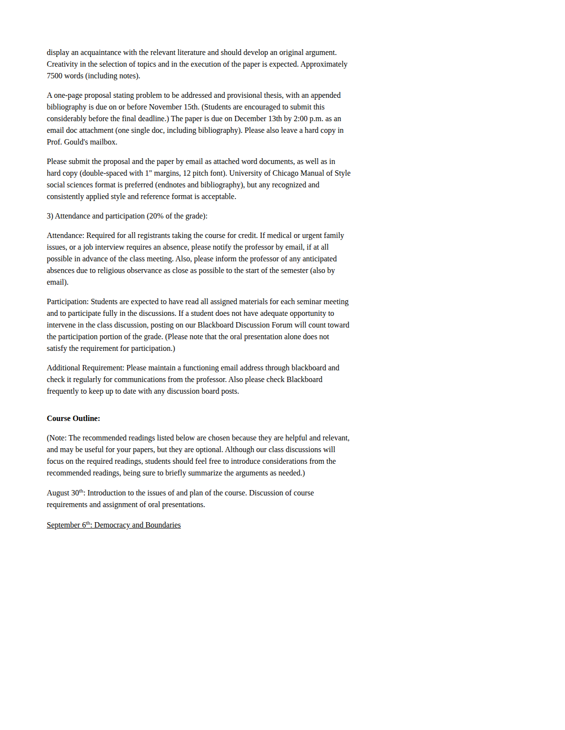display an acquaintance with the relevant literature and should develop an original argument. Creativity in the selection of topics and in the execution of the paper is expected. Approximately 7500 words (including notes).
A one-page proposal stating problem to be addressed and provisional thesis, with an appended bibliography is due on or before November 15th. (Students are encouraged to submit this considerably before the final deadline.) The paper is due on December 13th by 2:00 p.m. as an email doc attachment (one single doc, including bibliography). Please also leave a hard copy in Prof. Gould's mailbox.
Please submit the proposal and the paper by email as attached word documents, as well as in hard copy (double-spaced with 1" margins, 12 pitch font). University of Chicago Manual of Style social sciences format is preferred (endnotes and bibliography), but any recognized and consistently applied style and reference format is acceptable.
3) Attendance and participation (20% of the grade):
Attendance: Required for all registrants taking the course for credit. If medical or urgent family issues, or a job interview requires an absence, please notify the professor by email, if at all possible in advance of the class meeting. Also, please inform the professor of any anticipated absences due to religious observance as close as possible to the start of the semester (also by email).
Participation: Students are expected to have read all assigned materials for each seminar meeting and to participate fully in the discussions. If a student does not have adequate opportunity to intervene in the class discussion, posting on our Blackboard Discussion Forum will count toward the participation portion of the grade. (Please note that the oral presentation alone does not satisfy the requirement for participation.)
Additional Requirement: Please maintain a functioning email address through blackboard and check it regularly for communications from the professor. Also please check Blackboard frequently to keep up to date with any discussion board posts.
Course Outline:
(Note: The recommended readings listed below are chosen because they are helpful and relevant, and may be useful for your papers, but they are optional. Although our class discussions will focus on the required readings, students should feel free to introduce considerations from the recommended readings, being sure to briefly summarize the arguments as needed.)
August 30th: Introduction to the issues of and plan of the course. Discussion of course requirements and assignment of oral presentations.
September 6th: Democracy and Boundaries